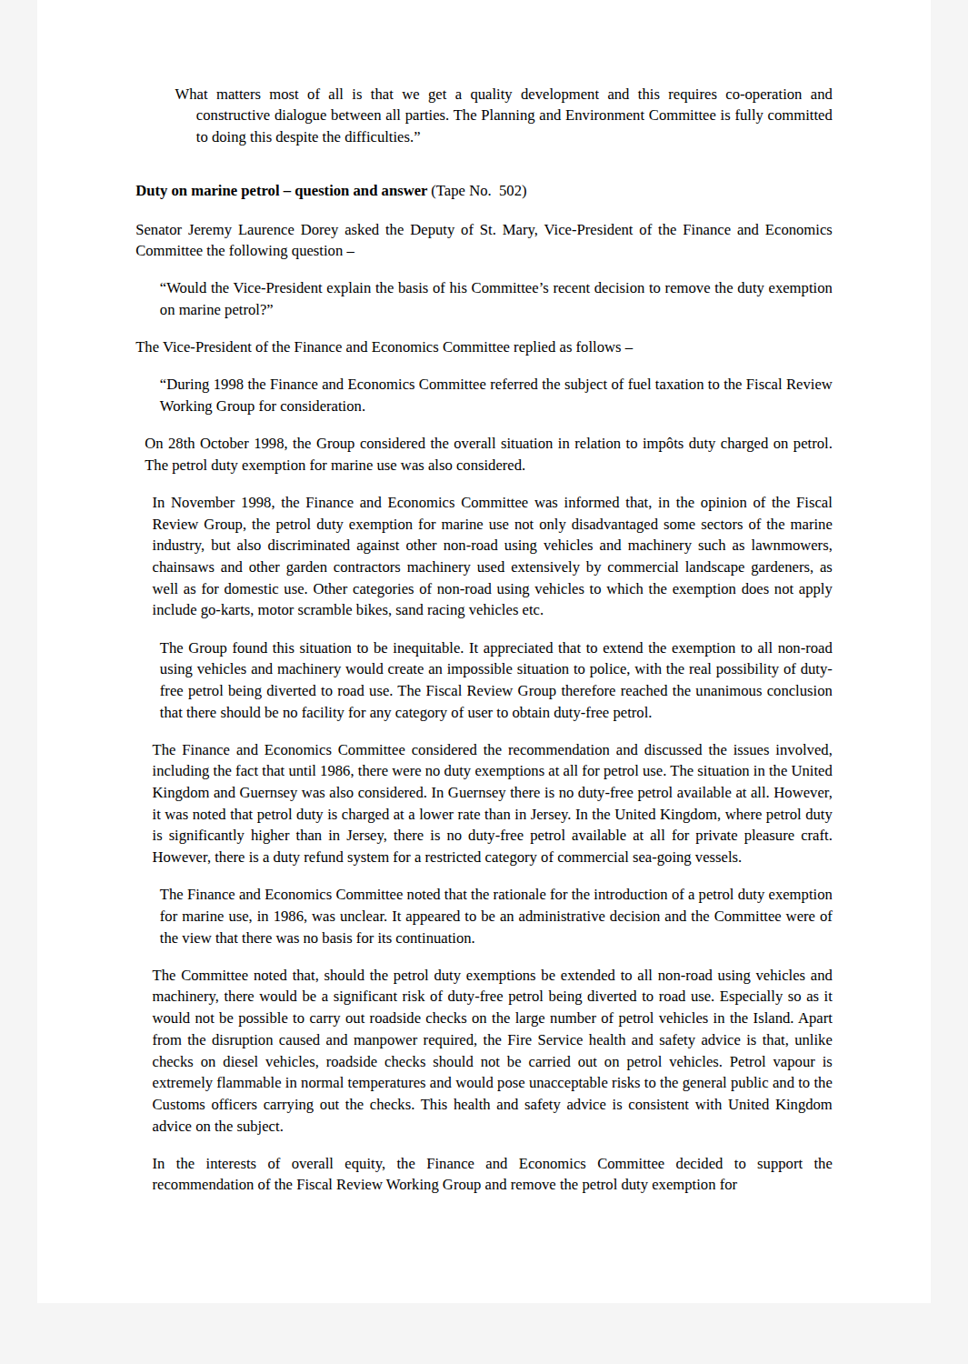What matters most of all is that we get a quality development and this requires co-operation and constructive dialogue between all parties. The Planning and Environment Committee is fully committed to doing this despite the difficulties.”
Duty on marine petrol – question and answer (Tape No. 502)
Senator Jeremy Laurence Dorey asked the Deputy of St. Mary, Vice-President of the Finance and Economics Committee the following question –
“Would the Vice-President explain the basis of his Committee’s recent decision to remove the duty exemption on marine petrol?”
The Vice-President of the Finance and Economics Committee replied as follows –
“During 1998 the Finance and Economics Committee referred the subject of fuel taxation to the Fiscal Review Working Group for consideration.
On 28th October 1998, the Group considered the overall situation in relation to impôts duty charged on petrol. The petrol duty exemption for marine use was also considered.
In November 1998, the Finance and Economics Committee was informed that, in the opinion of the Fiscal Review Group, the petrol duty exemption for marine use not only disadvantaged some sectors of the marine industry, but also discriminated against other non-road using vehicles and machinery such as lawnmowers, chainsaws and other garden contractors machinery used extensively by commercial landscape gardeners, as well as for domestic use. Other categories of non-road using vehicles to which the exemption does not apply include go-karts, motor scramble bikes, sand racing vehicles etc.
The Group found this situation to be inequitable. It appreciated that to extend the exemption to all non-road using vehicles and machinery would create an impossible situation to police, with the real possibility of duty-free petrol being diverted to road use. The Fiscal Review Group therefore reached the unanimous conclusion that there should be no facility for any category of user to obtain duty-free petrol.
The Finance and Economics Committee considered the recommendation and discussed the issues involved, including the fact that until 1986, there were no duty exemptions at all for petrol use. The situation in the United Kingdom and Guernsey was also considered. In Guernsey there is no duty-free petrol available at all. However, it was noted that petrol duty is charged at a lower rate than in Jersey. In the United Kingdom, where petrol duty is significantly higher than in Jersey, there is no duty-free petrol available at all for private pleasure craft. However, there is a duty refund system for a restricted category of commercial sea-going vessels.
The Finance and Economics Committee noted that the rationale for the introduction of a petrol duty exemption for marine use, in 1986, was unclear. It appeared to be an administrative decision and the Committee were of the view that there was no basis for its continuation.
The Committee noted that, should the petrol duty exemptions be extended to all non-road using vehicles and machinery, there would be a significant risk of duty-free petrol being diverted to road use. Especially so as it would not be possible to carry out roadside checks on the large number of petrol vehicles in the Island. Apart from the disruption caused and manpower required, the Fire Service health and safety advice is that, unlike checks on diesel vehicles, roadside checks should not be carried out on petrol vehicles. Petrol vapour is extremely flammable in normal temperatures and would pose unacceptable risks to the general public and to the Customs officers carrying out the checks. This health and safety advice is consistent with United Kingdom advice on the subject.
In the interests of overall equity, the Finance and Economics Committee decided to support the recommendation of the Fiscal Review Working Group and remove the petrol duty exemption for